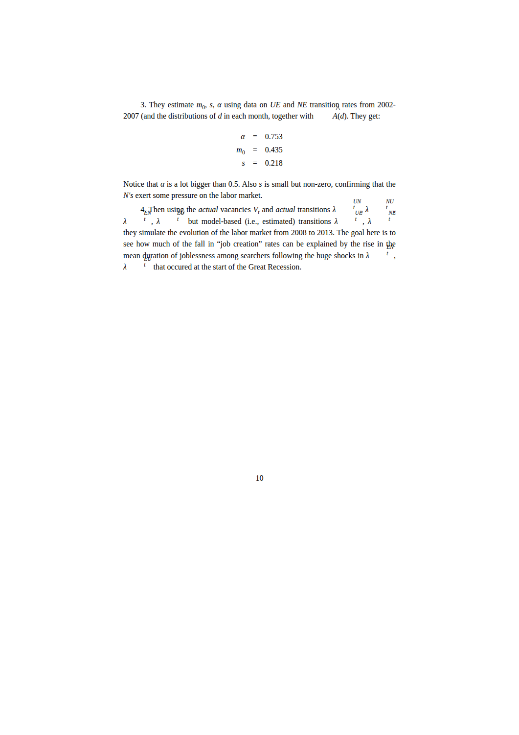3. They estimate m0, s, α using data on UE and NE transition rates from 2002-2007 (and the distributions of d in each month, together with A(d). They get:
| α | = | 0.753 |
| m 0 | = | 0.435 |
| s | = | 0.218 |
Notice that α is a lot bigger than 0.5. Also s is small but non-zero, confirming that the N′s exert some pressure on the labor market.
4. Then using the actual vacancies Vt and actual transitions λUN t, λNU t, λEN t, λEU t but model-based (i.e., estimated) transitions λUE t, λNE t they simulate the evolution of the labor market from 2008 to 2013. The goal here is to see how much of the fall in “job creation” rates can be explained by the rise in the mean duration of joblessness among searchers following the huge shocks in λEN t, λEU t that occured at the start of the Great Recession.
10